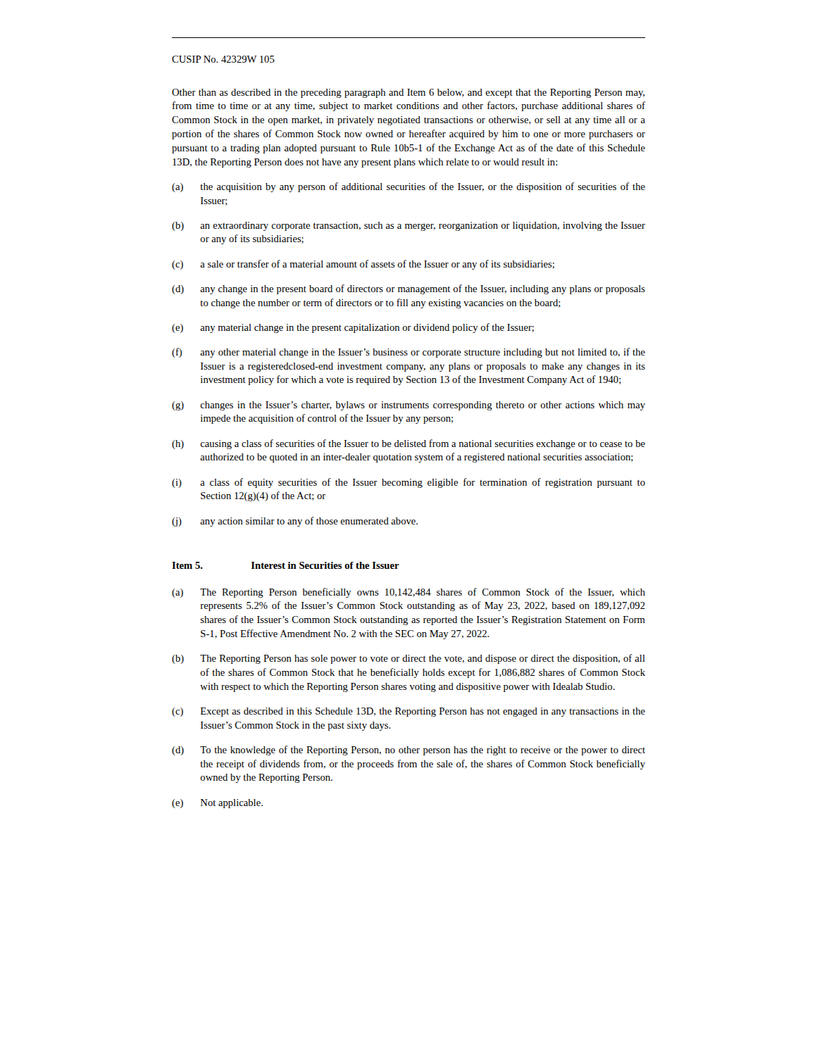CUSIP No. 42329W 105
Other than as described in the preceding paragraph and Item 6 below, and except that the Reporting Person may, from time to time or at any time, subject to market conditions and other factors, purchase additional shares of Common Stock in the open market, in privately negotiated transactions or otherwise, or sell at any time all or a portion of the shares of Common Stock now owned or hereafter acquired by him to one or more purchasers or pursuant to a trading plan adopted pursuant to Rule 10b5-1 of the Exchange Act as of the date of this Schedule 13D, the Reporting Person does not have any present plans which relate to or would result in:
| (a) | the acquisition by any person of additional securities of the Issuer, or the disposition of securities of the Issuer; |
| (b) | an extraordinary corporate transaction, such as a merger, reorganization or liquidation, involving the Issuer or any of its subsidiaries; |
| (c) | a sale or transfer of a material amount of assets of the Issuer or any of its subsidiaries; |
| (d) | any change in the present board of directors or management of the Issuer, including any plans or proposals to change the number or term of directors or to fill any existing vacancies on the board; |
| (e) | any material change in the present capitalization or dividend policy of the Issuer; |
| (f) | any other material change in the Issuer’s business or corporate structure including but not limited to, if the Issuer is a registeredclosed-end investment company, any plans or proposals to make any changes in its investment policy for which a vote is required by Section 13 of the Investment Company Act of 1940; |
| (g) | changes in the Issuer’s charter, bylaws or instruments corresponding thereto or other actions which may impede the acquisition of control of the Issuer by any person; |
| (h) | causing a class of securities of the Issuer to be delisted from a national securities exchange or to cease to be authorized to be quoted in an inter-dealer quotation system of a registered national securities association; |
| (i) | a class of equity securities of the Issuer becoming eligible for termination of registration pursuant to Section 12(g)(4) of the Act; or |
| (j) | any action similar to any of those enumerated above. |
Item 5. Interest in Securities of the Issuer
| (a) | The Reporting Person beneficially owns 10,142,484 shares of Common Stock of the Issuer, which represents 5.2% of the Issuer’s Common Stock outstanding as of May 23, 2022, based on 189,127,092 shares of the Issuer’s Common Stock outstanding as reported the Issuer’s Registration Statement on Form S-1, Post Effective Amendment No. 2 with the SEC on May 27, 2022. |
| (b) | The Reporting Person has sole power to vote or direct the vote, and dispose or direct the disposition, of all of the shares of Common Stock that he beneficially holds except for 1,086,882 shares of Common Stock with respect to which the Reporting Person shares voting and dispositive power with Idealab Studio. |
| (c) | Except as described in this Schedule 13D, the Reporting Person has not engaged in any transactions in the Issuer’s Common Stock in the past sixty days. |
| (d) | To the knowledge of the Reporting Person, no other person has the right to receive or the power to direct the receipt of dividends from, or the proceeds from the sale of, the shares of Common Stock beneficially owned by the Reporting Person. |
| (e) | Not applicable. |